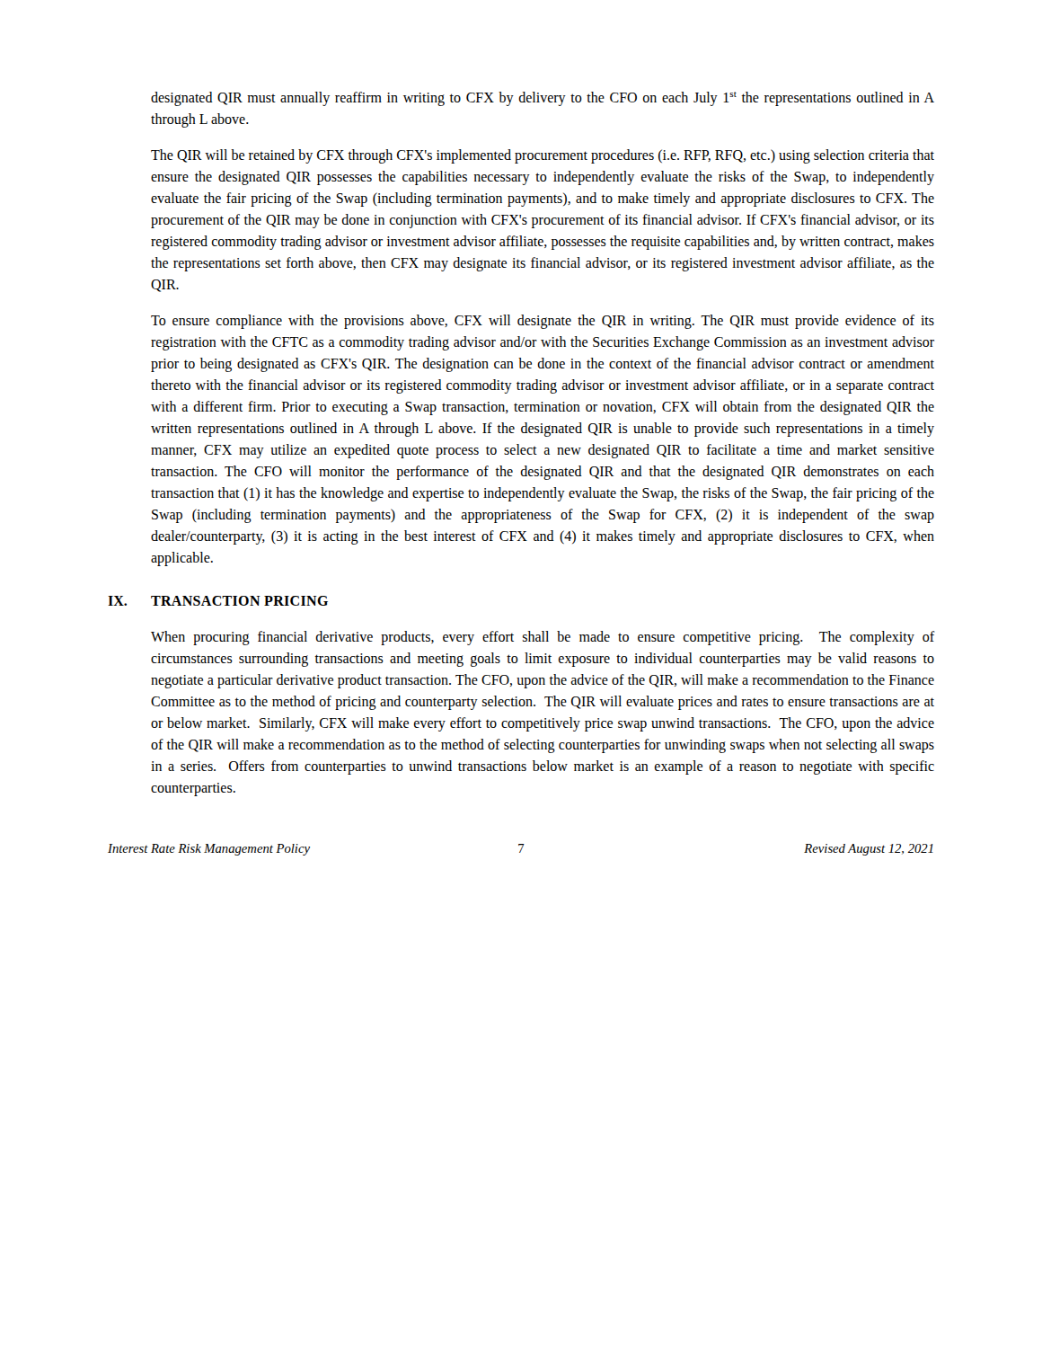designated QIR must annually reaffirm in writing to CFX by delivery to the CFO on each July 1st the representations outlined in A through L above.
The QIR will be retained by CFX through CFX's implemented procurement procedures (i.e. RFP, RFQ, etc.) using selection criteria that ensure the designated QIR possesses the capabilities necessary to independently evaluate the risks of the Swap, to independently evaluate the fair pricing of the Swap (including termination payments), and to make timely and appropriate disclosures to CFX. The procurement of the QIR may be done in conjunction with CFX's procurement of its financial advisor. If CFX's financial advisor, or its registered commodity trading advisor or investment advisor affiliate, possesses the requisite capabilities and, by written contract, makes the representations set forth above, then CFX may designate its financial advisor, or its registered investment advisor affiliate, as the QIR.
To ensure compliance with the provisions above, CFX will designate the QIR in writing. The QIR must provide evidence of its registration with the CFTC as a commodity trading advisor and/or with the Securities Exchange Commission as an investment advisor prior to being designated as CFX's QIR. The designation can be done in the context of the financial advisor contract or amendment thereto with the financial advisor or its registered commodity trading advisor or investment advisor affiliate, or in a separate contract with a different firm. Prior to executing a Swap transaction, termination or novation, CFX will obtain from the designated QIR the written representations outlined in A through L above. If the designated QIR is unable to provide such representations in a timely manner, CFX may utilize an expedited quote process to select a new designated QIR to facilitate a time and market sensitive transaction. The CFO will monitor the performance of the designated QIR and that the designated QIR demonstrates on each transaction that (1) it has the knowledge and expertise to independently evaluate the Swap, the risks of the Swap, the fair pricing of the Swap (including termination payments) and the appropriateness of the Swap for CFX, (2) it is independent of the swap dealer/counterparty, (3) it is acting in the best interest of CFX and (4) it makes timely and appropriate disclosures to CFX, when applicable.
IX. TRANSACTION PRICING
When procuring financial derivative products, every effort shall be made to ensure competitive pricing. The complexity of circumstances surrounding transactions and meeting goals to limit exposure to individual counterparties may be valid reasons to negotiate a particular derivative product transaction. The CFO, upon the advice of the QIR, will make a recommendation to the Finance Committee as to the method of pricing and counterparty selection. The QIR will evaluate prices and rates to ensure transactions are at or below market. Similarly, CFX will make every effort to competitively price swap unwind transactions. The CFO, upon the advice of the QIR will make a recommendation as to the method of selecting counterparties for unwinding swaps when not selecting all swaps in a series. Offers from counterparties to unwind transactions below market is an example of a reason to negotiate with specific counterparties.
Interest Rate Risk Management Policy
7
Revised August 12, 2021